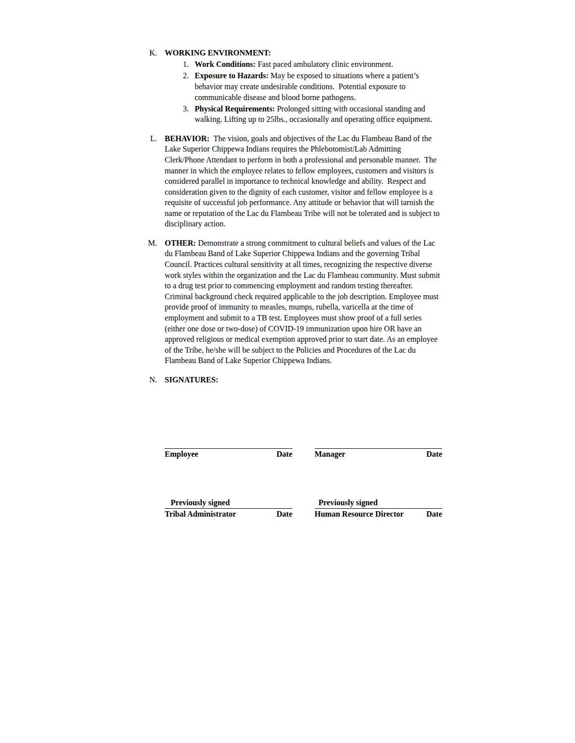WORKING ENVIRONMENT:
Work Conditions: Fast paced ambulatory clinic environment.
Exposure to Hazards: May be exposed to situations where a patient’s behavior may create undesirable conditions. Potential exposure to communicable disease and blood borne pathogens.
Physical Requirements: Prolonged sitting with occasional standing and walking. Lifting up to 25lbs., occasionally and operating office equipment.
BEHAVIOR: The vision, goals and objectives of the Lac du Flambeau Band of the Lake Superior Chippewa Indians requires the Phlebotomist/Lab Admitting Clerk/Phone Attendant to perform in both a professional and personable manner. The manner in which the employee relates to fellow employees, customers and visitors is considered parallel in importance to technical knowledge and ability. Respect and consideration given to the dignity of each customer, visitor and fellow employee is a requisite of successful job performance. Any attitude or behavior that will tarnish the name or reputation of the Lac du Flambeau Tribe will not be tolerated and is subject to disciplinary action.
OTHER: Demonstrate a strong commitment to cultural beliefs and values of the Lac du Flambeau Band of Lake Superior Chippewa Indians and the governing Tribal Council. Practices cultural sensitivity at all times, recognizing the respective diverse work styles within the organization and the Lac du Flambeau community. Must submit to a drug test prior to commencing employment and random testing thereafter. Criminal background check required applicable to the job description. Employee must provide proof of immunity to measles, mumps, rubella, varicella at the time of employment and submit to a TB test. Employees must show proof of a full series (either one dose or two-dose) of COVID-19 immunization upon hire OR have an approved religious or medical exemption approved prior to start date. As an employee of the Tribe, he/she will be subject to the Policies and Procedures of the Lac du Flambeau Band of Lake Superior Chippewa Indians.
SIGNATURES:
| / Employee / Date / | | / Manager / Date / |
| Previously signed | | Previously signed |
| / Tribal Administrator / Date / | | / Human Resource Director / Date / |